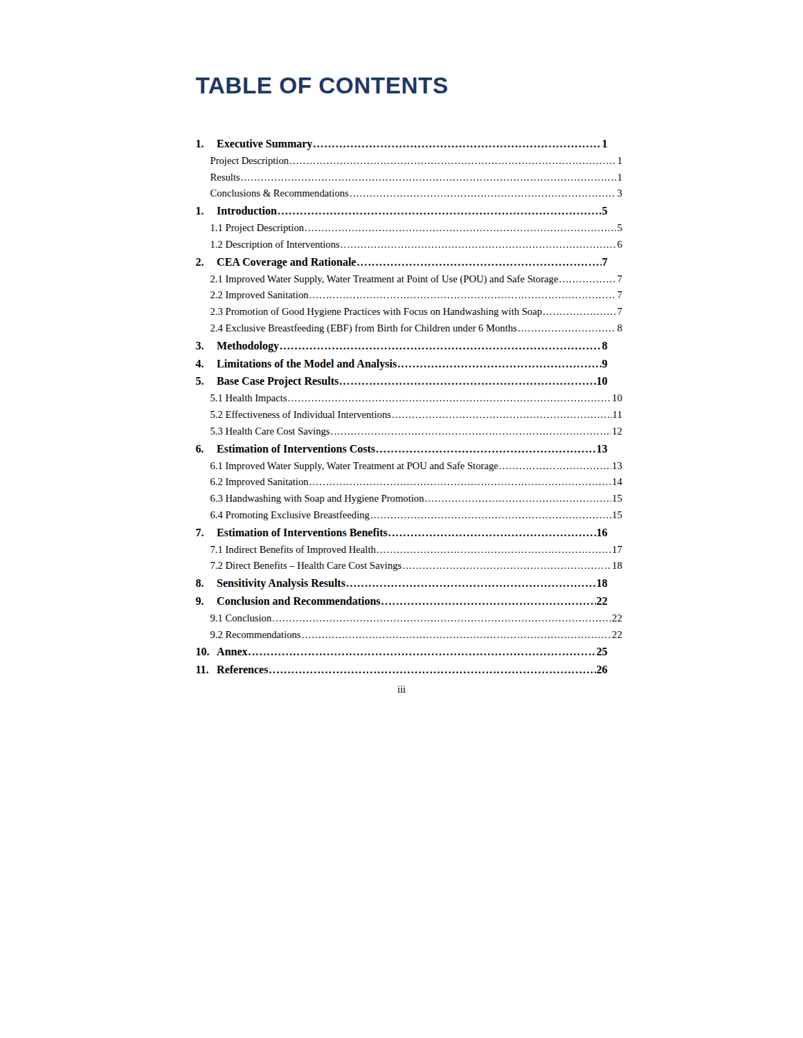TABLE OF CONTENTS
1. Executive Summary .................................................................................................................. 1
Project Description ............................................................................................................................... 1
Results ............................................................................................................................................... 1
Conclusions & Recommendations ....................................................................................................... 3
1. Introduction ............................................................................................................................. 5
1.1 Project Description ....................................................................................................................... 5
1.2 Description of Interventions ....................................................................................................... 6
2. CEA Coverage and Rationale ................................................................................................. 7
2.1 Improved Water Supply, Water Treatment at Point of Use (POU) and Safe Storage ........................ 7
2.2 Improved Sanitation ..................................................................................................................... 7
2.3 Promotion of Good Hygiene Practices with Focus on Handwashing with Soap ............................... 7
2.4 Exclusive Breastfeeding (EBF) from Birth for Children under 6 Months ......................................... 8
3. Methodology ............................................................................................................................ 8
4. Limitations of the Model and Analysis ..................................................................................... 9
5. Base Case Project Results ..................................................................................................... 10
5.1 Health Impacts ............................................................................................................................. 10
5.2 Effectiveness of Individual Interventions ......................................................................................... 11
5.3 Health Care Cost Savings ........................................................................................................... 12
6. Estimation of Interventions Costs ........................................................................................... 13
6.1 Improved Water Supply, Water Treatment at POU and Safe Storage ............................................. 13
6.2 Improved Sanitation ..................................................................................................................... 14
6.3 Handwashing with Soap and Hygiene Promotion ......................................................................... 15
6.4 Promoting Exclusive Breastfeeding ................................................................................................ 15
7. Estimation of Interventions Benefits ....................................................................................... 16
7.1 Indirect Benefits of Improved Health .............................................................................................. 17
7.2 Direct Benefits – Health Care Cost Savings .................................................................................... 18
8. Sensitivity Analysis Results .................................................................................................. 18
9. Conclusion and Recommendations ......................................................................................... 22
9.1 Conclusion ................................................................................................................................. 22
9.2 Recommendations ....................................................................................................................... 22
10. Annex ....................................................................................................................................... 25
11. References .............................................................................................................................. 26
iii